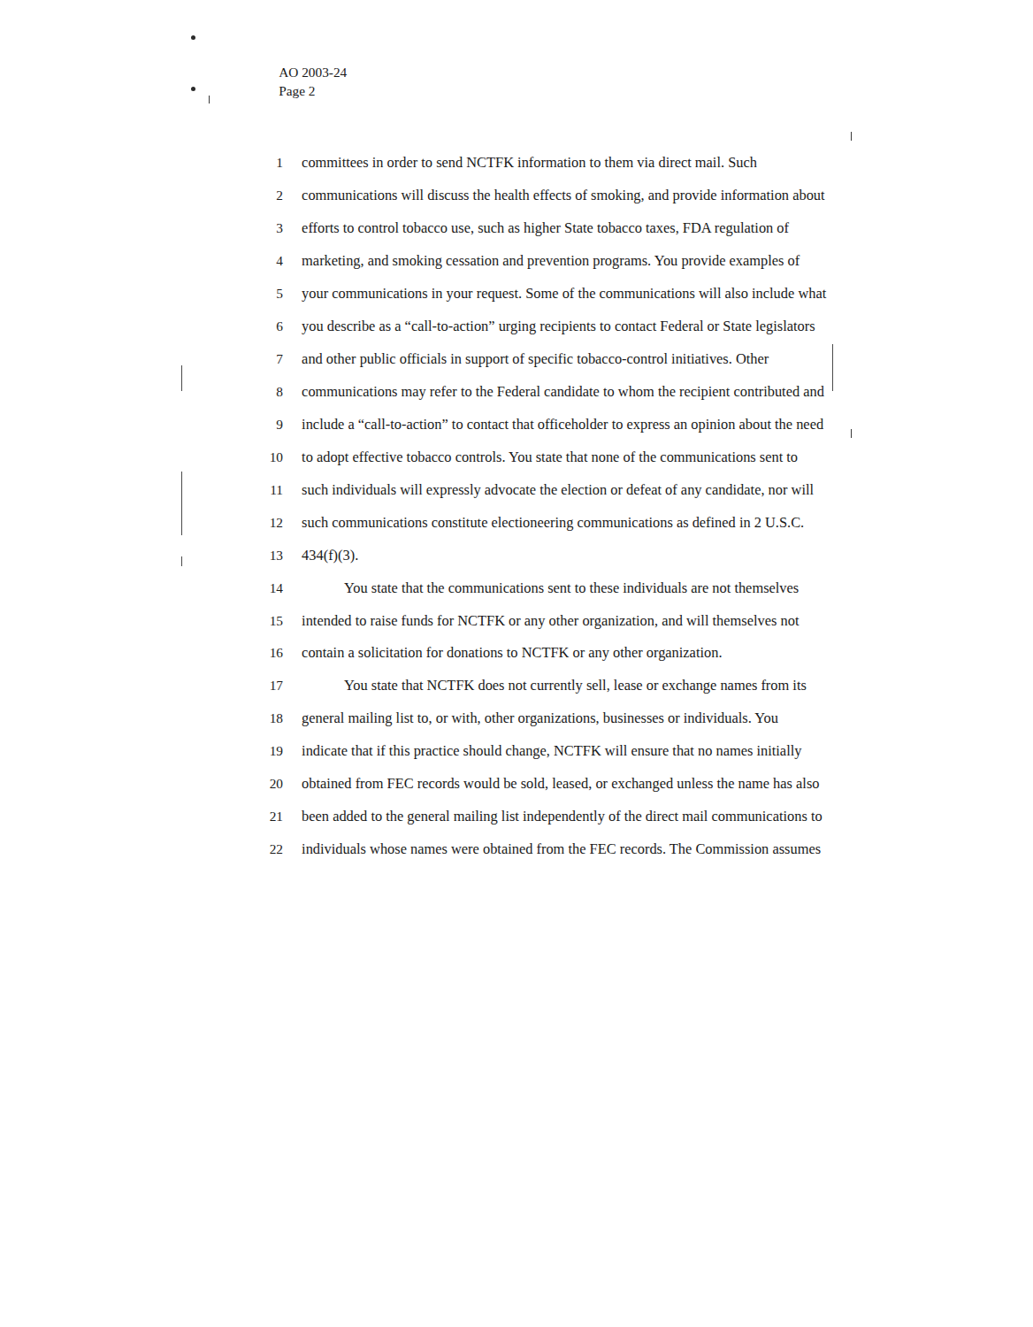AO 2003-24
Page 2
committees in order to send NCTFK information to them via direct mail. Such
communications will discuss the health effects of smoking, and provide information about
efforts to control tobacco use, such as higher State tobacco taxes, FDA regulation of
marketing, and smoking cessation and prevention programs. You provide examples of
your communications in your request. Some of the communications will also include what
you describe as a “call-to-action” urging recipients to contact Federal or State legislators
and other public officials in support of specific tobacco-control initiatives. Other
communications may refer to the Federal candidate to whom the recipient contributed and
include a “call-to-action” to contact that officeholder to express an opinion about the need
to adopt effective tobacco controls. You state that none of the communications sent to
such individuals will expressly advocate the election or defeat of any candidate, nor will
such communications constitute electioneering communications as defined in 2 U.S.C.
434(f)(3).
You state that the communications sent to these individuals are not themselves
intended to raise funds for NCTFK or any other organization, and will themselves not
contain a solicitation for donations to NCTFK or any other organization.
You state that NCTFK does not currently sell, lease or exchange names from its
general mailing list to, or with, other organizations, businesses or individuals. You
indicate that if this practice should change, NCTFK will ensure that no names initially
obtained from FEC records would be sold, leased, or exchanged unless the name has also
been added to the general mailing list independently of the direct mail communications to
individuals whose names were obtained from the FEC records. The Commission assumes